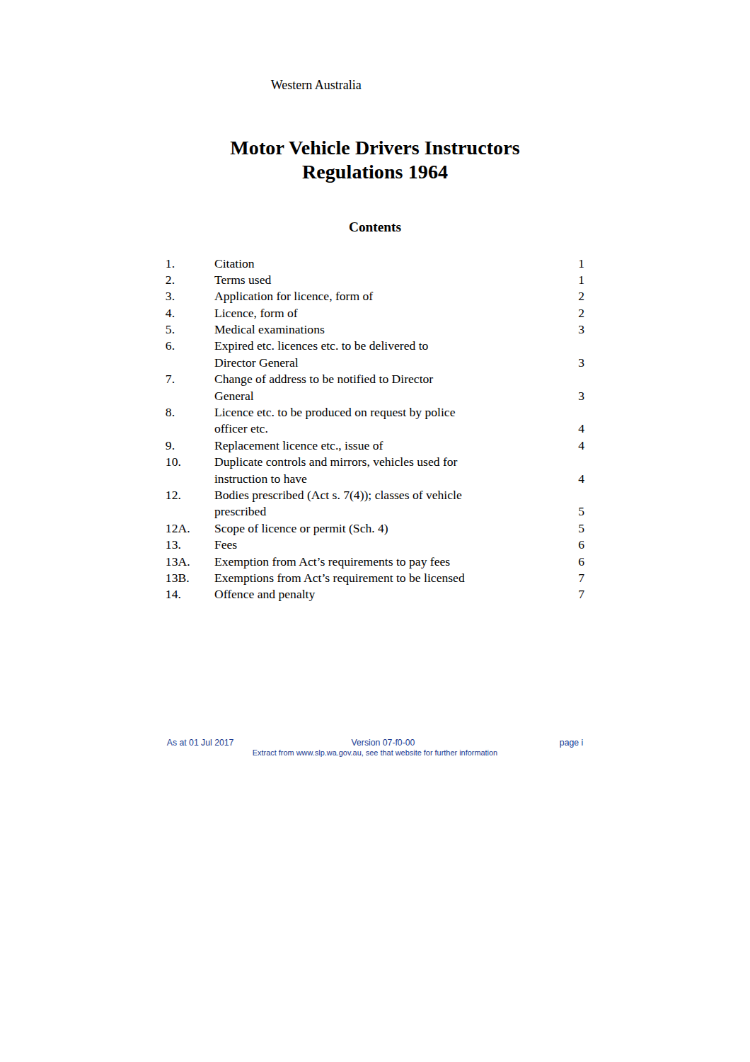Western Australia
Motor Vehicle Drivers Instructors
Regulations 1964
Contents
| 1. | Citation | 1 |
| 2. | Terms used | 1 |
| 3. | Application for licence, form of | 2 |
| 4. | Licence, form of | 2 |
| 5. | Medical examinations | 3 |
| 6. | Expired etc. licences etc. to be delivered to Director General | 3 |
| 7. | Change of address to be notified to Director General | 3 |
| 8. | Licence etc. to be produced on request by police officer etc. | 4 |
| 9. | Replacement licence etc., issue of | 4 |
| 10. | Duplicate controls and mirrors, vehicles used for instruction to have | 4 |
| 12. | Bodies prescribed (Act s. 7(4)); classes of vehicle prescribed | 5 |
| 12A. | Scope of licence or permit (Sch. 4) | 5 |
| 13. | Fees | 6 |
| 13A. | Exemption from Act’s requirements to pay fees | 6 |
| 13B. | Exemptions from Act’s requirement to be licensed | 7 |
| 14. | Offence and penalty | 7 |
As at 01 Jul 2017 Version 07-f0-00 page i
Extract from www.slp.wa.gov.au, see that website for further information